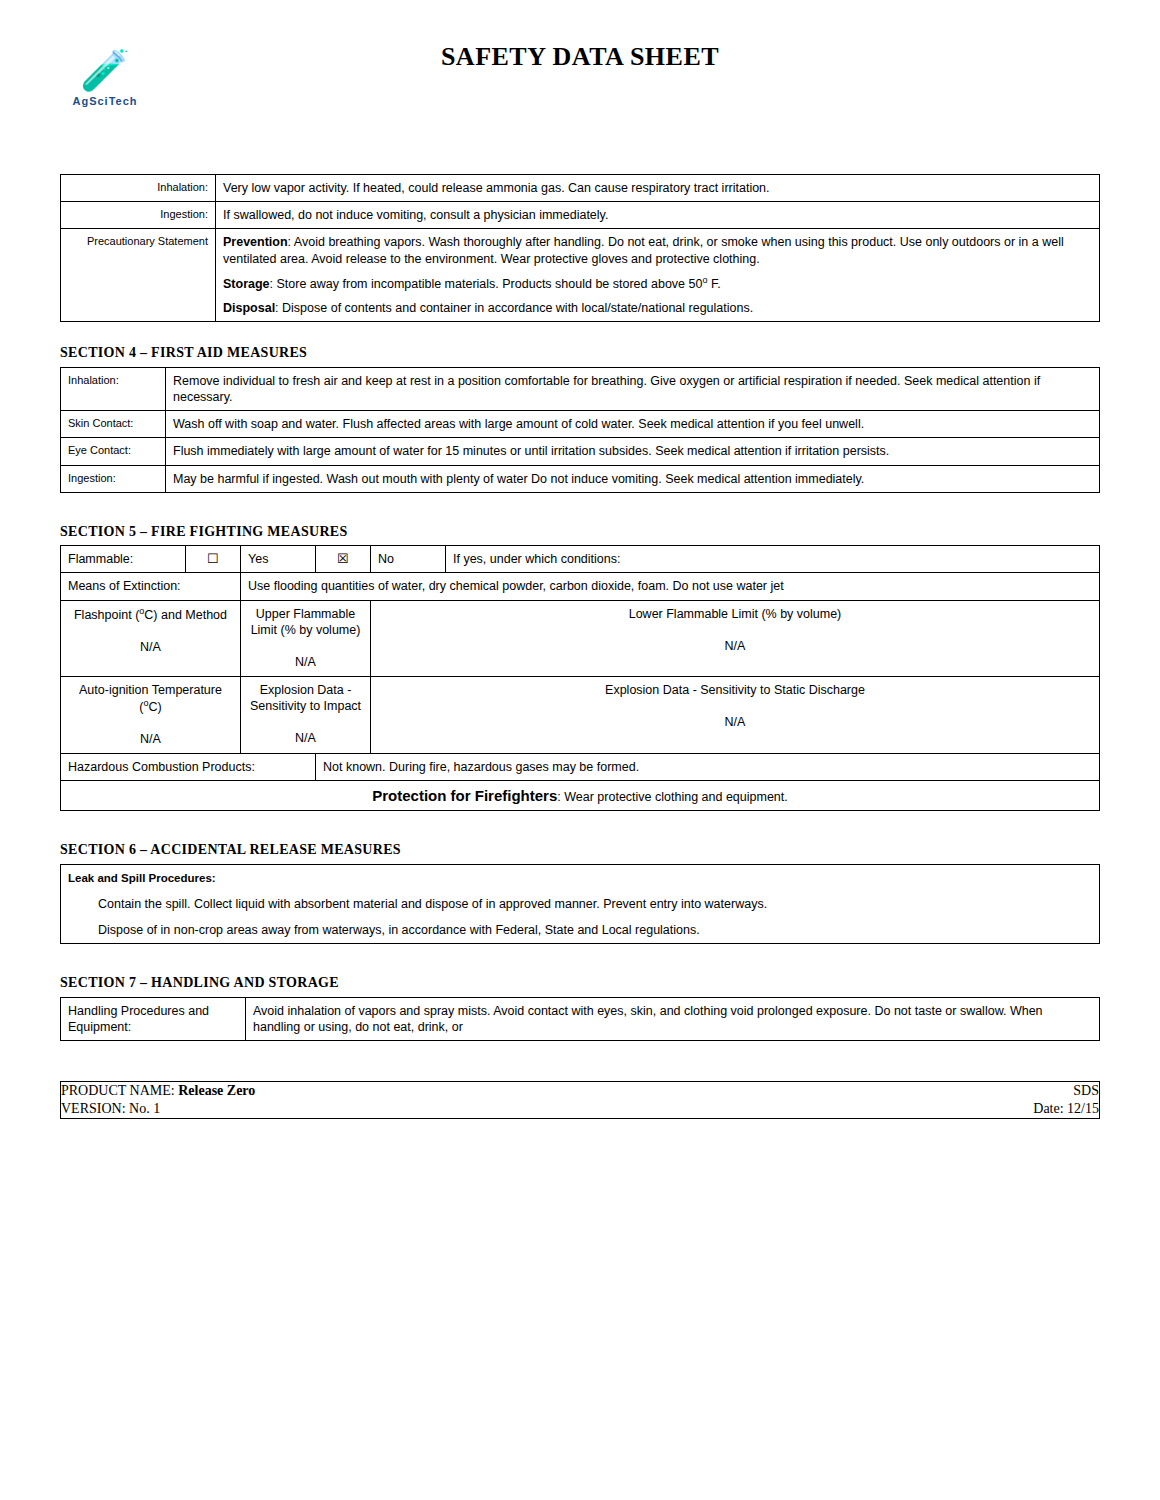🧪
AgSciTech
SAFETY DATA SHEET
| Inhalation: | Very low vapor activity. If heated, could release ammonia gas. Can cause respiratory tract irritation. |
| Ingestion: | If swallowed, do not induce vomiting, consult a physician immediately. |
| Precautionary Statement | Prevention : Avoid breathing vapors. Wash thoroughly after handling. Do not eat, drink, or smoke when using this product. Use only outdoors or in a well ventilated area. Avoid release to the environment. Wear protective gloves and protective clothing. Storage : Store away from incompatible materials. Products should be stored above 50 o F. Disposal : Dispose of contents and container in accordance with local/state/national regulations. |
SECTION 4 – FIRST AID MEASURES
| Inhalation: | Remove individual to fresh air and keep at rest in a position comfortable for breathing. Give oxygen or artificial respiration if needed. Seek medical attention if necessary. |
| Skin Contact: | Wash off with soap and water. Flush affected areas with large amount of cold water. Seek medical attention if you feel unwell. |
| Eye Contact: | Flush immediately with large amount of water for 15 minutes or until irritation subsides. Seek medical attention if irritation persists. |
| Ingestion: | May be harmful if ingested. Wash out mouth with plenty of water Do not induce vomiting. Seek medical attention immediately. |
SECTION 5 – FIRE FIGHTING MEASURES
| Flammable: | ☐ | Yes | ☒ | No | If yes, under which conditions: |
| Means of Extinction: | Use flooding quantities of water, dry chemical powder, carbon dioxide, foam. Do not use water jet |
| Flashpoint ( o C) and Method N/A | Upper Flammable Limit (% by volume) N/A | Lower Flammable Limit (% by volume) N/A |
| Auto-ignition Temperature ( o C) N/A | Explosion Data - Sensitivity to Impact N/A | Explosion Data - Sensitivity to Static Discharge N/A |
| Hazardous Combustion Products: | Not known. During fire, hazardous gases may be formed. |
| Protection for Firefighters : Wear protective clothing and equipment. |
SECTION 6 – ACCIDENTAL RELEASE MEASURES
| Leak and Spill Procedures: Contain the spill. Collect liquid with absorbent material and dispose of in approved manner. Prevent entry into waterways. Dispose of in non-crop areas away from waterways, in accordance with Federal, State and Local regulations. |
SECTION 7 – HANDLING AND STORAGE
| Handling Procedures and Equipment: | Avoid inhalation of vapors and spray mists. Avoid contact with eyes, skin, and clothing void prolonged exposure. Do not taste or swallow. When handling or using, do not eat, drink, or |
| PRODUCT NAME: Release Zero | SDS |
| VERSION: No. 1 | Date: 12/15 |